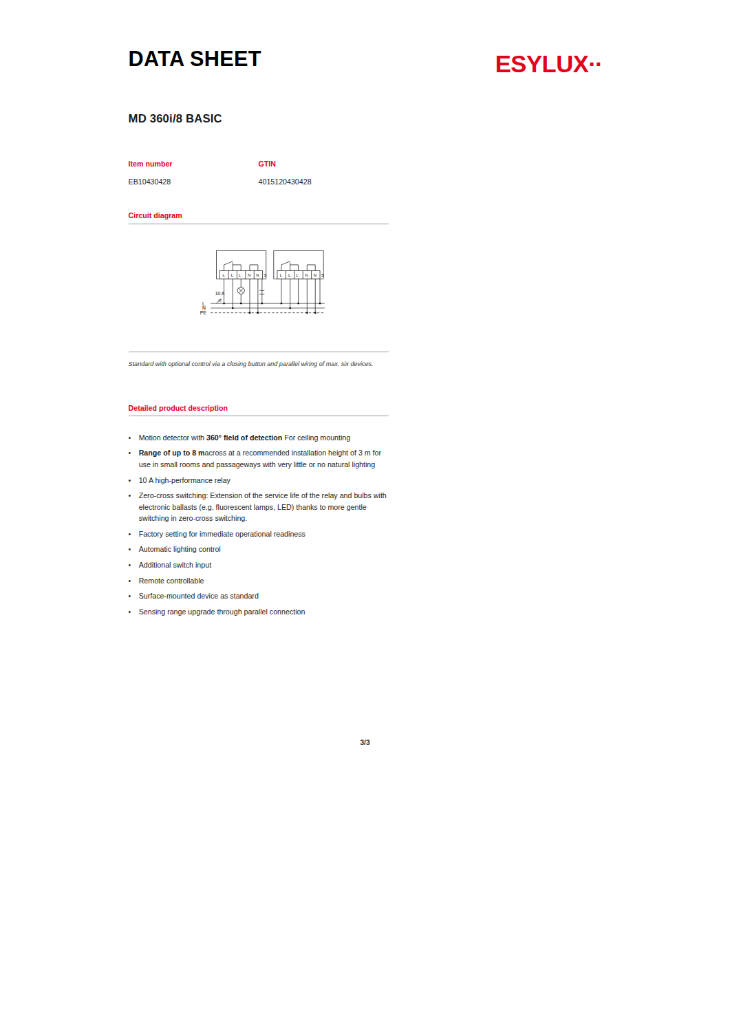DATA SHEET
ESYLUX··
MD 360i/8 BASIC
| Item number | GTIN |
| --- | --- |
| EB10430428 | 4015120430428 |
Circuit diagram
L L L' N N S L L L' N N S 10 A L N PE
Standard with optional control via a closing button and parallel wiring of max. six devices.
Detailed product description
Motion detector with 360° field of detection For ceiling mounting
Range of up to 8 macross at a recommended installation height of 3 m for use in small rooms and passageways with very little or no natural lighting
10 A high-performance relay
Zero-cross switching: Extension of the service life of the relay and bulbs with electronic ballasts (e.g. fluorescent lamps, LED) thanks to more gentle switching in zero-cross switching.
Factory setting for immediate operational readiness
Automatic lighting control
Additional switch input
Remote controllable
Surface-mounted device as standard
Sensing range upgrade through parallel connection
3/3